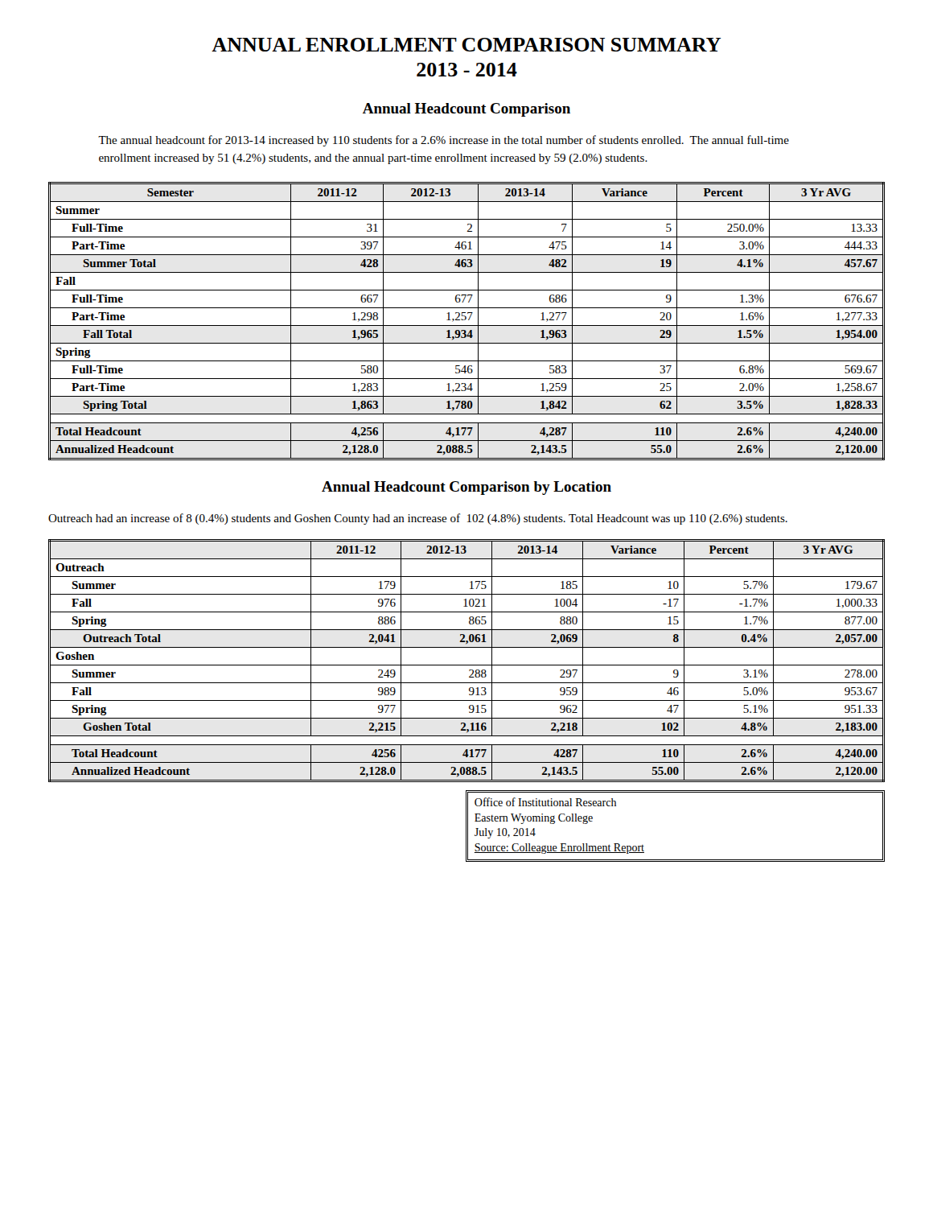ANNUAL ENROLLMENT COMPARISON SUMMARY
2013 - 2014
Annual Headcount Comparison
The annual headcount for 2013-14 increased by 110 students for a 2.6% increase in the total number of students enrolled. The annual full-time enrollment increased by 51 (4.2%) students, and the annual part-time enrollment increased by 59 (2.0%) students.
| Semester | 2011-12 | 2012-13 | 2013-14 | Variance | Percent | 3 Yr AVG |
| --- | --- | --- | --- | --- | --- | --- |
| Summer | | | | | | |
| Full-Time | 31 | 2 | 7 | 5 | 250.0% | 13.33 |
| Part-Time | 397 | 461 | 475 | 14 | 3.0% | 444.33 |
| Summer Total | 428 | 463 | 482 | 19 | 4.1% | 457.67 |
| Fall | | | | | | |
| Full-Time | 667 | 677 | 686 | 9 | 1.3% | 676.67 |
| Part-Time | 1,298 | 1,257 | 1,277 | 20 | 1.6% | 1,277.33 |
| Fall Total | 1,965 | 1,934 | 1,963 | 29 | 1.5% | 1,954.00 |
| Spring | | | | | | |
| Full-Time | 580 | 546 | 583 | 37 | 6.8% | 569.67 |
| Part-Time | 1,283 | 1,234 | 1,259 | 25 | 2.0% | 1,258.67 |
| Spring Total | 1,863 | 1,780 | 1,842 | 62 | 3.5% | 1,828.33 |
| Total Headcount | 4,256 | 4,177 | 4,287 | 110 | 2.6% | 4,240.00 |
| Annualized Headcount | 2,128.0 | 2,088.5 | 2,143.5 | 55.0 | 2.6% | 2,120.00 |
Annual Headcount Comparison by Location
Outreach had an increase of 8 (0.4%) students and Goshen County had an increase of 102 (4.8%) students. Total Headcount was up 110 (2.6%) students.
| | 2011-12 | 2012-13 | 2013-14 | Variance | Percent | 3 Yr AVG |
| --- | --- | --- | --- | --- | --- | --- |
| Outreach | | | | | | |
| Summer | 179 | 175 | 185 | 10 | 5.7% | 179.67 |
| Fall | 976 | 1021 | 1004 | -17 | -1.7% | 1,000.33 |
| Spring | 886 | 865 | 880 | 15 | 1.7% | 877.00 |
| Outreach Total | 2,041 | 2,061 | 2,069 | 8 | 0.4% | 2,057.00 |
| Goshen | | | | | | |
| Summer | 249 | 288 | 297 | 9 | 3.1% | 278.00 |
| Fall | 989 | 913 | 959 | 46 | 5.0% | 953.67 |
| Spring | 977 | 915 | 962 | 47 | 5.1% | 951.33 |
| Goshen Total | 2,215 | 2,116 | 2,218 | 102 | 4.8% | 2,183.00 |
| Total Headcount | 4256 | 4177 | 4287 | 110 | 2.6% | 4,240.00 |
| Annualized Headcount | 2,128.0 | 2,088.5 | 2,143.5 | 55.00 | 2.6% | 2,120.00 |
Office of Institutional Research
Eastern Wyoming College
July 10, 2014
Source: Colleague Enrollment Report